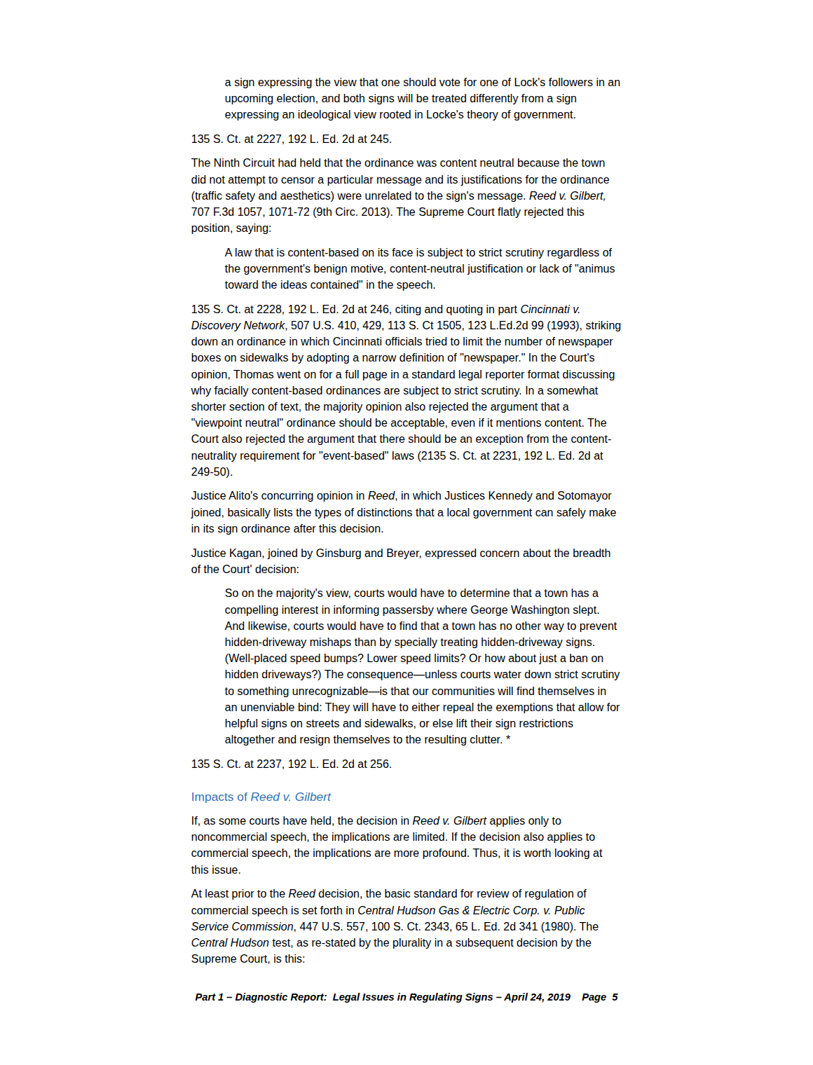a sign expressing the view that one should vote for one of Lock's followers in an upcoming election, and both signs will be treated differently from a sign expressing an ideological view rooted in Locke's theory of government.
135 S. Ct. at 2227, 192 L. Ed. 2d at 245.
The Ninth Circuit had held that the ordinance was content neutral because the town did not attempt to censor a particular message and its justifications for the ordinance (traffic safety and aesthetics) were unrelated to the sign's message. Reed v. Gilbert, 707 F.3d 1057, 1071-72 (9th Circ. 2013). The Supreme Court flatly rejected this position, saying:
A law that is content-based on its face is subject to strict scrutiny regardless of the government's benign motive, content-neutral justification or lack of "animus toward the ideas contained" in the speech.
135 S. Ct. at 2228, 192 L. Ed. 2d at 246, citing and quoting in part Cincinnati v. Discovery Network, 507 U.S. 410, 429, 113 S. Ct 1505, 123 L.Ed.2d 99 (1993), striking down an ordinance in which Cincinnati officials tried to limit the number of newspaper boxes on sidewalks by adopting a narrow definition of "newspaper." In the Court's opinion, Thomas went on for a full page in a standard legal reporter format discussing why facially content-based ordinances are subject to strict scrutiny. In a somewhat shorter section of text, the majority opinion also rejected the argument that a "viewpoint neutral" ordinance should be acceptable, even if it mentions content. The Court also rejected the argument that there should be an exception from the content-neutrality requirement for "event-based" laws (2135 S. Ct. at 2231, 192 L. Ed. 2d at 249-50).
Justice Alito's concurring opinion in Reed, in which Justices Kennedy and Sotomayor joined, basically lists the types of distinctions that a local government can safely make in its sign ordinance after this decision.
Justice Kagan, joined by Ginsburg and Breyer, expressed concern about the breadth of the Court' decision:
So on the majority's view, courts would have to determine that a town has a compelling interest in informing passersby where George Washington slept. And likewise, courts would have to find that a town has no other way to prevent hidden-driveway mishaps than by specially treating hidden-driveway signs. (Well-placed speed bumps? Lower speed limits? Or how about just a ban on hidden driveways?) The consequence—unless courts water down strict scrutiny to something unrecognizable—is that our communities will find themselves in an unenviable bind: They will have to either repeal the exemptions that allow for helpful signs on streets and sidewalks, or else lift their sign restrictions altogether and resign themselves to the resulting clutter. *
135 S. Ct. at 2237, 192 L. Ed. 2d at 256.
Impacts of Reed v. Gilbert
If, as some courts have held, the decision in Reed v. Gilbert applies only to noncommercial speech, the implications are limited. If the decision also applies to commercial speech, the implications are more profound. Thus, it is worth looking at this issue.
At least prior to the Reed decision, the basic standard for review of regulation of commercial speech is set forth in Central Hudson Gas & Electric Corp. v. Public Service Commission, 447 U.S. 557, 100 S. Ct. 2343, 65 L. Ed. 2d 341 (1980). The Central Hudson test, as re-stated by the plurality in a subsequent decision by the Supreme Court, is this:
Part 1 – Diagnostic Report: Legal Issues in Regulating Signs – April 24, 2019 Page 5